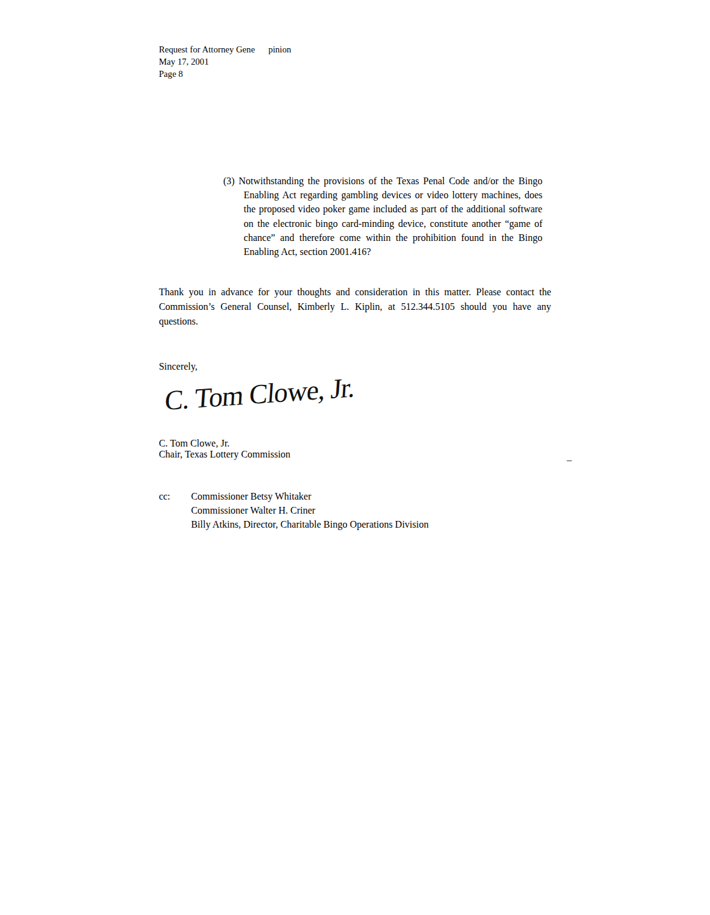Request for Attorney Gene pinion
May 17, 2001
Page 8
(3) Notwithstanding the provisions of the Texas Penal Code and/or the Bingo Enabling Act regarding gambling devices or video lottery machines, does the proposed video poker game included as part of the additional software on the electronic bingo card-minding device, constitute another “game of chance” and therefore come within the prohibition found in the Bingo Enabling Act, section 2001.416?
Thank you in advance for your thoughts and consideration in this matter. Please contact the Commission’s General Counsel, Kimberly L. Kiplin, at 512.344.5105 should you have any questions.
Sincerely,
C. Tom Clowe, Jr.
C. Tom Clowe, Jr.
Chair, Texas Lottery Commission
cc: Commissioner Betsy Whitaker
Commissioner Walter H. Criner
Billy Atkins, Director, Charitable Bingo Operations Division
–